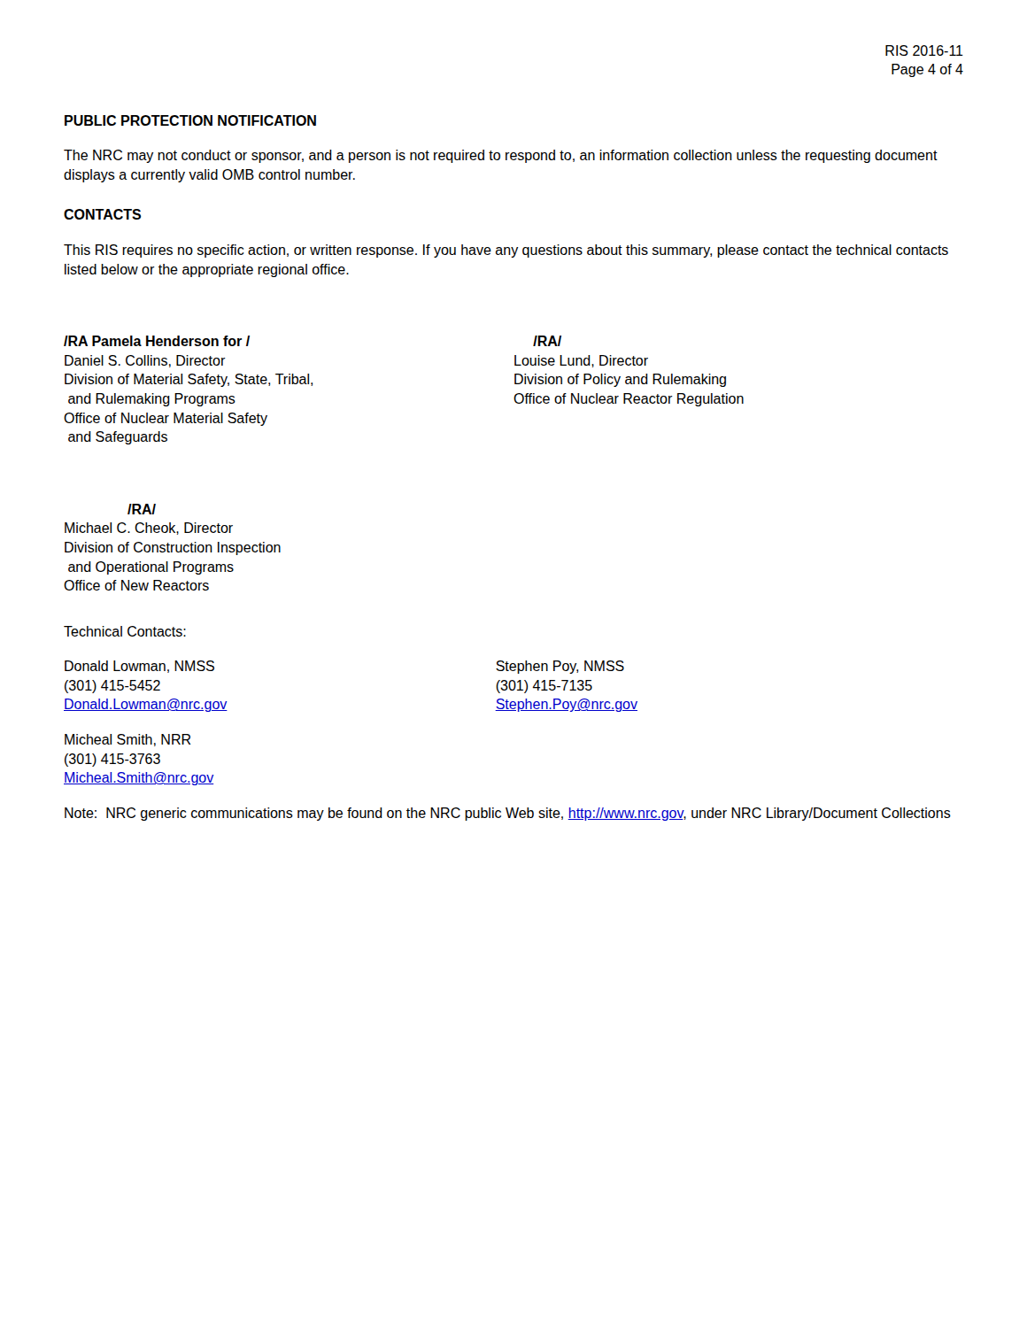RIS 2016-11
Page 4 of 4
Public Protection Notification
The NRC may not conduct or sponsor, and a person is not required to respond to, an information collection unless the requesting document displays a currently valid OMB control number.
Contacts
This RIS requires no specific action, or written response. If you have any questions about this summary, please contact the technical contacts listed below or the appropriate regional office.
| /RA Pamela Henderson for / Daniel S. Collins, Director Division of Material Safety, State, Tribal, and Rulemaking Programs Office of Nuclear Material Safety and Safeguards | /RA/ Louise Lund, Director Division of Policy and Rulemaking Office of Nuclear Reactor Regulation |
/RA/
Michael C. Cheok, Director
Division of Construction Inspection
and Operational Programs
Office of New Reactors
Technical Contacts:
| Donald Lowman, NMSS (301) 415-5452 Donald.Lowman@nrc.gov | Stephen Poy, NMSS (301) 415-7135 Stephen.Poy@nrc.gov |
Micheal Smith, NRR
(301) 415-3763
Micheal.Smith@nrc.gov
Note: NRC generic communications may be found on the NRC public Web site, http://www.nrc.gov, under NRC Library/Document Collections